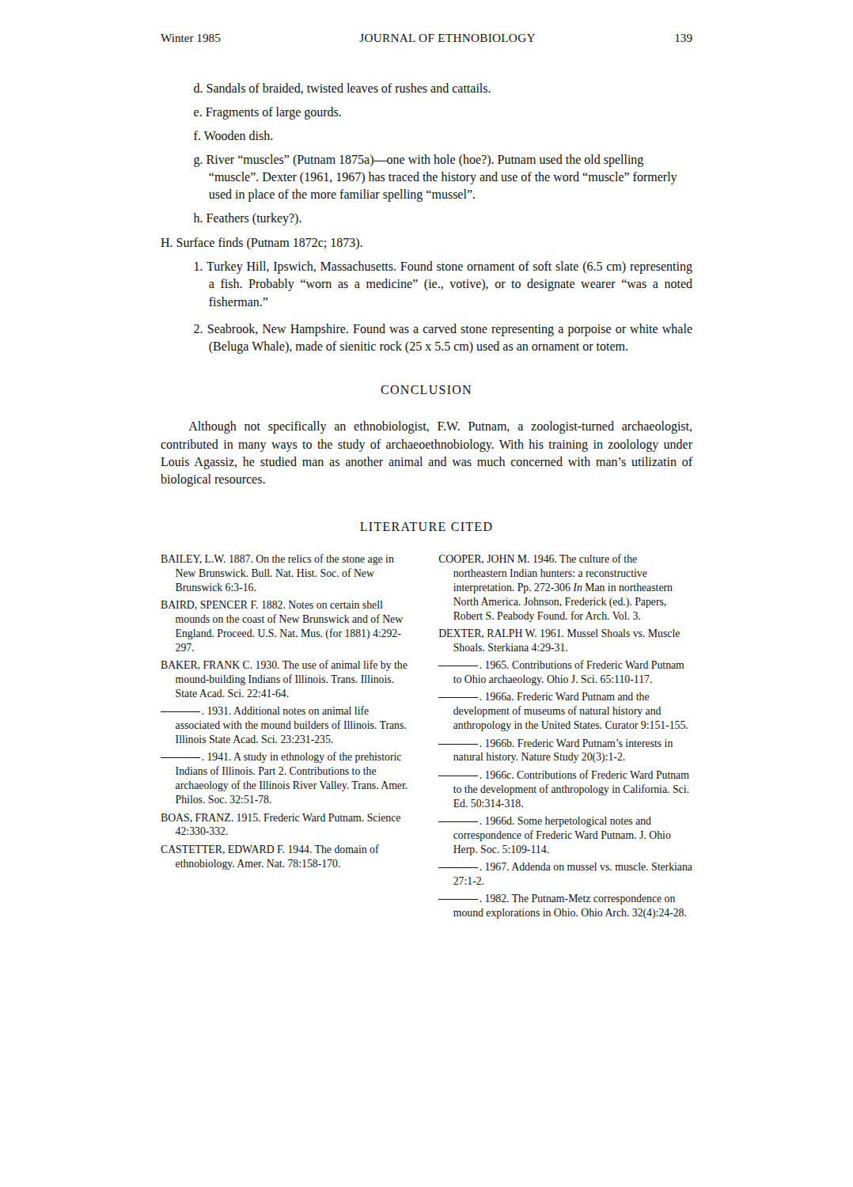Winter 1985 JOURNAL OF ETHNOBIOLOGY 139
d. Sandals of braided, twisted leaves of rushes and cattails.
e. Fragments of large gourds.
f. Wooden dish.
g. River “muscles” (Putnam 1875a)—one with hole (hoe?). Putnam used the old spelling “muscle”. Dexter (1961, 1967) has traced the history and use of the word “muscle” formerly used in place of the more familiar spelling “mussel”.
h. Feathers (turkey?).
H. Surface finds (Putnam 1872c; 1873).
1. Turkey Hill, Ipswich, Massachusetts. Found stone ornament of soft slate (6.5 cm) representing a fish. Probably “worn as a medicine” (ie., votive), or to designate wearer “was a noted fisherman.”
2. Seabrook, New Hampshire. Found was a carved stone representing a porpoise or white whale (Beluga Whale), made of sienitic rock (25 x 5.5 cm) used as an ornament or totem.
CONCLUSION
Although not specifically an ethnobiologist, F.W. Putnam, a zoologist-turned archaeologist, contributed in many ways to the study of archaeoethnobiology. With his training in zoolology under Louis Agassiz, he studied man as another animal and was much concerned with man’s utilizatin of biological resources.
LITERATURE CITED
BAILEY, L.W. 1887. On the relics of the stone age in New Brunswick. Bull. Nat. Hist. Soc. of New Brunswick 6:3-16.
BAIRD, SPENCER F. 1882. Notes on certain shell mounds on the coast of New Brunswick and of New England. Proceed. U.S. Nat. Mus. (for 1881) 4:292-297.
BAKER, FRANK C. 1930. The use of animal life by the mound-building Indians of Illinois. Trans. Illinois. State Acad. Sci. 22:41-64.
. 1931. Additional notes on animal life associated with the mound builders of Illinois. Trans. Illinois State Acad. Sci. 23:231-235.
. 1941. A study in ethnology of the prehistoric Indians of Illinois. Part 2. Contributions to the archaeology of the Illinois River Valley. Trans. Amer. Philos. Soc. 32:51-78.
BOAS, FRANZ. 1915. Frederic Ward Putnam. Science 42:330-332.
CASTETTER, EDWARD F. 1944. The domain of ethnobiology. Amer. Nat. 78:158-170.
COOPER, JOHN M. 1946. The culture of the northeastern Indian hunters: a reconstructive interpretation. Pp. 272-306 In Man in northeastern North America. Johnson, Frederick (ed.). Papers, Robert S. Peabody Found. for Arch. Vol. 3.
DEXTER, RALPH W. 1961. Mussel Shoals vs. Muscle Shoals. Sterkiana 4:29-31.
. 1965. Contributions of Frederic Ward Putnam to Ohio archaeology. Ohio J. Sci. 65:110-117.
. 1966a. Frederic Ward Putnam and the development of museums of natural history and anthropology in the United States. Curator 9:151-155.
. 1966b. Frederic Ward Putnam’s interests in natural history. Nature Study 20(3):1-2.
. 1966c. Contributions of Frederic Ward Putnam to the development of anthropology in California. Sci. Ed. 50:314-318.
. 1966d. Some herpetological notes and correspondence of Frederic Ward Putnam. J. Ohio Herp. Soc. 5:109-114.
. 1967. Addenda on mussel vs. muscle. Sterkiana 27:1-2.
. 1982. The Putnam-Metz correspondence on mound explorations in Ohio. Ohio Arch. 32(4):24-28.